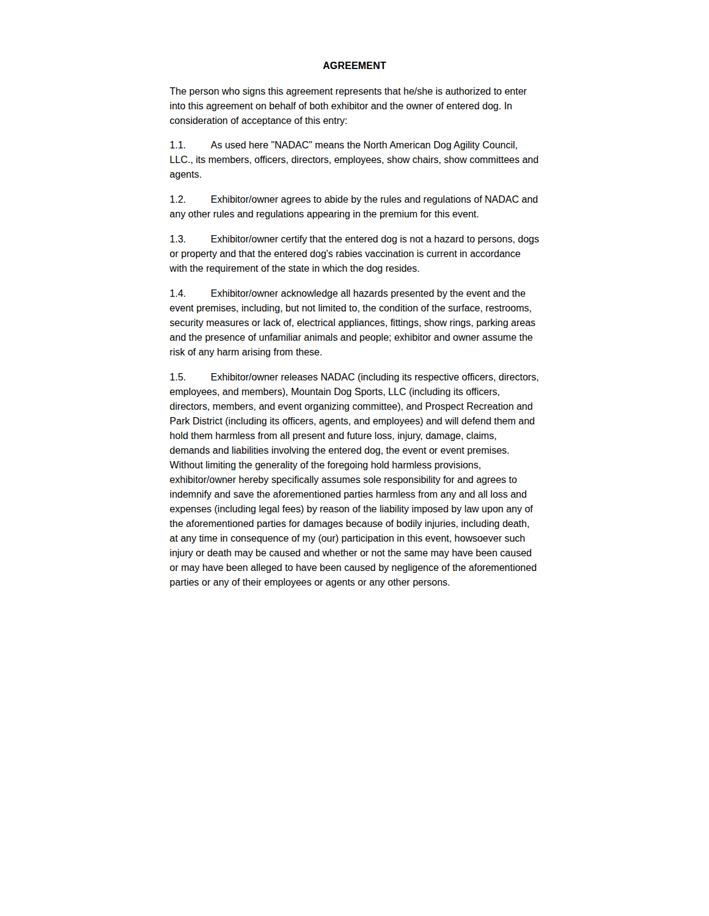AGREEMENT
The person who signs this agreement represents that he/she is authorized to enter into this agreement on behalf of both exhibitor and the owner of entered dog. In consideration of acceptance of this entry:
1.1. As used here "NADAC" means the North American Dog Agility Council, LLC., its members, officers, directors, employees, show chairs, show committees and agents.
1.2. Exhibitor/owner agrees to abide by the rules and regulations of NADAC and any other rules and regulations appearing in the premium for this event.
1.3. Exhibitor/owner certify that the entered dog is not a hazard to persons, dogs or property and that the entered dog's rabies vaccination is current in accordance with the requirement of the state in which the dog resides.
1.4. Exhibitor/owner acknowledge all hazards presented by the event and the event premises, including, but not limited to, the condition of the surface, restrooms, security measures or lack of, electrical appliances, fittings, show rings, parking areas and the presence of unfamiliar animals and people; exhibitor and owner assume the risk of any harm arising from these.
1.5. Exhibitor/owner releases NADAC (including its respective officers, directors, employees, and members), Mountain Dog Sports, LLC (including its officers, directors, members, and event organizing committee), and Prospect Recreation and Park District (including its officers, agents, and employees) and will defend them and hold them harmless from all present and future loss, injury, damage, claims, demands and liabilities involving the entered dog, the event or event premises. Without limiting the generality of the foregoing hold harmless provisions, exhibitor/owner hereby specifically assumes sole responsibility for and agrees to indemnify and save the aforementioned parties harmless from any and all loss and expenses (including legal fees) by reason of the liability imposed by law upon any of the aforementioned parties for damages because of bodily injuries, including death, at any time in consequence of my (our) participation in this event, howsoever such injury or death may be caused and whether or not the same may have been caused or may have been alleged to have been caused by negligence of the aforementioned parties or any of their employees or agents or any other persons.